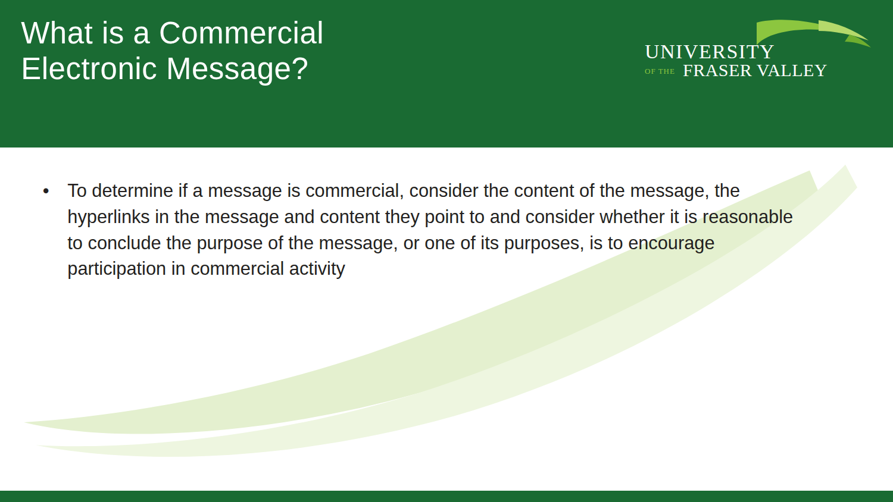What is a Commercial
Electronic Message?
University of the Fraser Valley UNIVERSITY OF THE FRASER VALLEY
To determine if a message is commercial, consider the content of the message, the hyperlinks in the message and content they point to and consider whether it is reasonable to conclude the purpose of the message, or one of its purposes, is to encourage participation in commercial activity